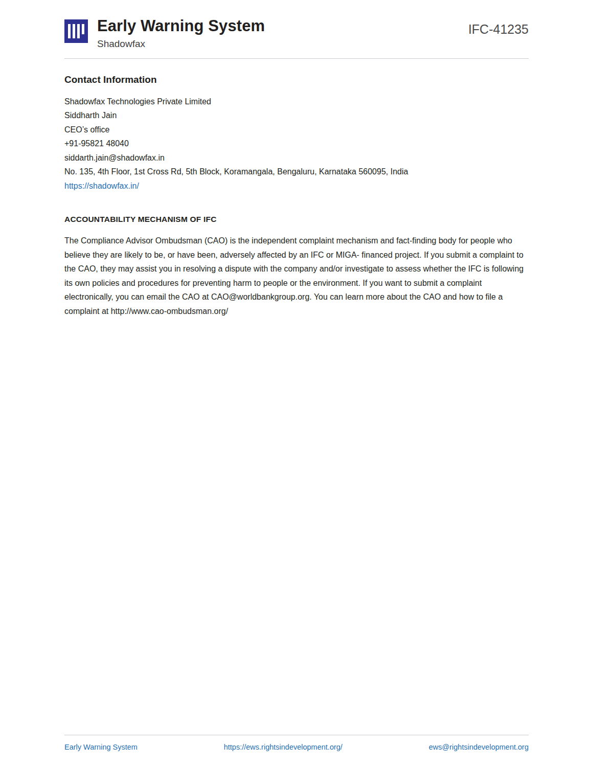Early Warning System
Shadowfax
IFC-41235
Contact Information
Shadowfax Technologies Private Limited
Siddharth Jain
CEO’s office
+91-95821 48040
siddarth.jain@shadowfax.in
No. 135, 4th Floor, 1st Cross Rd, 5th Block, Koramangala, Bengaluru, Karnataka 560095, India
https://shadowfax.in/
ACCOUNTABILITY MECHANISM OF IFC
The Compliance Advisor Ombudsman (CAO) is the independent complaint mechanism and fact-finding body for people who believe they are likely to be, or have been, adversely affected by an IFC or MIGA- financed project. If you submit a complaint to the CAO, they may assist you in resolving a dispute with the company and/or investigate to assess whether the IFC is following its own policies and procedures for preventing harm to people or the environment. If you want to submit a complaint electronically, you can email the CAO at CAO@worldbankgroup.org. You can learn more about the CAO and how to file a complaint at http://www.cao-ombudsman.org/
Early Warning System
https://ews.rightsindevelopment.org/
ews@rightsindevelopment.org